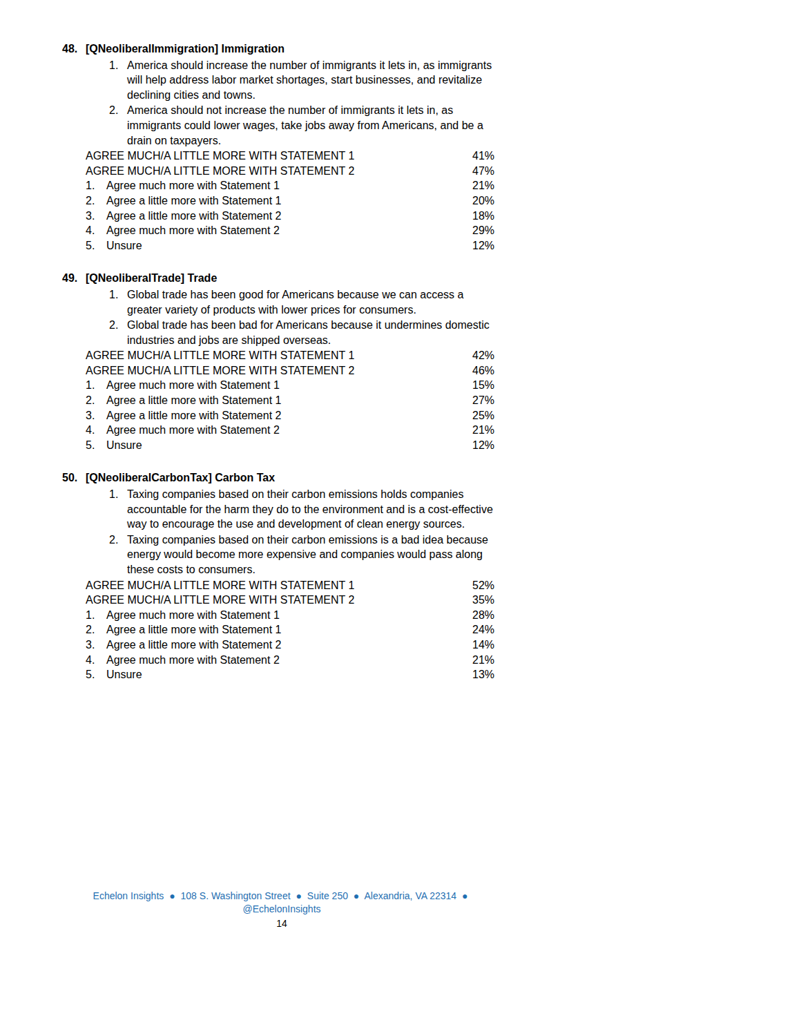48. [QNeoliberalImmigration] Immigration
1. America should increase the number of immigrants it lets in, as immigrants will help address labor market shortages, start businesses, and revitalize declining cities and towns.
2. America should not increase the number of immigrants it lets in, as immigrants could lower wages, take jobs away from Americans, and be a drain on taxpayers.
AGREE MUCH/A LITTLE MORE WITH STATEMENT 1 41%
AGREE MUCH/A LITTLE MORE WITH STATEMENT 2 47%
1. Agree much more with Statement 1 21%
2. Agree a little more with Statement 1 20%
3. Agree a little more with Statement 2 18%
4. Agree much more with Statement 2 29%
5. Unsure 12%
49. [QNeoliberalTrade] Trade
1. Global trade has been good for Americans because we can access a greater variety of products with lower prices for consumers.
2. Global trade has been bad for Americans because it undermines domestic industries and jobs are shipped overseas.
AGREE MUCH/A LITTLE MORE WITH STATEMENT 1 42%
AGREE MUCH/A LITTLE MORE WITH STATEMENT 2 46%
1. Agree much more with Statement 1 15%
2. Agree a little more with Statement 1 27%
3. Agree a little more with Statement 2 25%
4. Agree much more with Statement 2 21%
5. Unsure 12%
50. [QNeoliberalCarbonTax] Carbon Tax
1. Taxing companies based on their carbon emissions holds companies accountable for the harm they do to the environment and is a cost-effective way to encourage the use and development of clean energy sources.
2. Taxing companies based on their carbon emissions is a bad idea because energy would become more expensive and companies would pass along these costs to consumers.
AGREE MUCH/A LITTLE MORE WITH STATEMENT 1 52%
AGREE MUCH/A LITTLE MORE WITH STATEMENT 2 35%
1. Agree much more with Statement 1 28%
2. Agree a little more with Statement 1 24%
3. Agree a little more with Statement 2 14%
4. Agree much more with Statement 2 21%
5. Unsure 13%
Echelon Insights ● 108 S. Washington Street ● Suite 250 ● Alexandria, VA 22314 ● @EchelonInsights
14